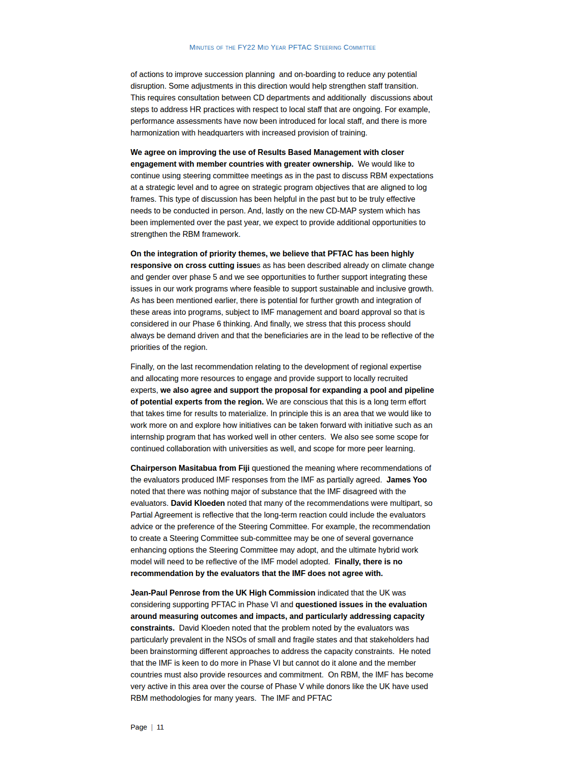Minutes of the FY22 Mid Year PFTAC Steering Committee
of actions to improve succession planning and on-boarding to reduce any potential disruption. Some adjustments in this direction would help strengthen staff transition. This requires consultation between CD departments and additionally discussions about steps to address HR practices with respect to local staff that are ongoing. For example, performance assessments have now been introduced for local staff, and there is more harmonization with headquarters with increased provision of training.
We agree on improving the use of Results Based Management with closer engagement with member countries with greater ownership. We would like to continue using steering committee meetings as in the past to discuss RBM expectations at a strategic level and to agree on strategic program objectives that are aligned to log frames. This type of discussion has been helpful in the past but to be truly effective needs to be conducted in person. And, lastly on the new CD-MAP system which has been implemented over the past year, we expect to provide additional opportunities to strengthen the RBM framework.
On the integration of priority themes, we believe that PFTAC has been highly responsive on cross cutting issues as has been described already on climate change and gender over phase 5 and we see opportunities to further support integrating these issues in our work programs where feasible to support sustainable and inclusive growth. As has been mentioned earlier, there is potential for further growth and integration of these areas into programs, subject to IMF management and board approval so that is considered in our Phase 6 thinking. And finally, we stress that this process should always be demand driven and that the beneficiaries are in the lead to be reflective of the priorities of the region.
Finally, on the last recommendation relating to the development of regional expertise and allocating more resources to engage and provide support to locally recruited experts, we also agree and support the proposal for expanding a pool and pipeline of potential experts from the region. We are conscious that this is a long term effort that takes time for results to materialize. In principle this is an area that we would like to work more on and explore how initiatives can be taken forward with initiative such as an internship program that has worked well in other centers. We also see some scope for continued collaboration with universities as well, and scope for more peer learning.
Chairperson Masitabua from Fiji questioned the meaning where recommendations of the evaluators produced IMF responses from the IMF as partially agreed. James Yoo noted that there was nothing major of substance that the IMF disagreed with the evaluators. David Kloeden noted that many of the recommendations were multipart, so Partial Agreement is reflective that the long-term reaction could include the evaluators advice or the preference of the Steering Committee. For example, the recommendation to create a Steering Committee sub-committee may be one of several governance enhancing options the Steering Committee may adopt, and the ultimate hybrid work model will need to be reflective of the IMF model adopted. Finally, there is no recommendation by the evaluators that the IMF does not agree with.
Jean-Paul Penrose from the UK High Commission indicated that the UK was considering supporting PFTAC in Phase VI and questioned issues in the evaluation around measuring outcomes and impacts, and particularly addressing capacity constraints. David Kloeden noted that the problem noted by the evaluators was particularly prevalent in the NSOs of small and fragile states and that stakeholders had been brainstorming different approaches to address the capacity constraints. He noted that the IMF is keen to do more in Phase VI but cannot do it alone and the member countries must also provide resources and commitment. On RBM, the IMF has become very active in this area over the course of Phase V while donors like the UK have used RBM methodologies for many years. The IMF and PFTAC
Page | 11